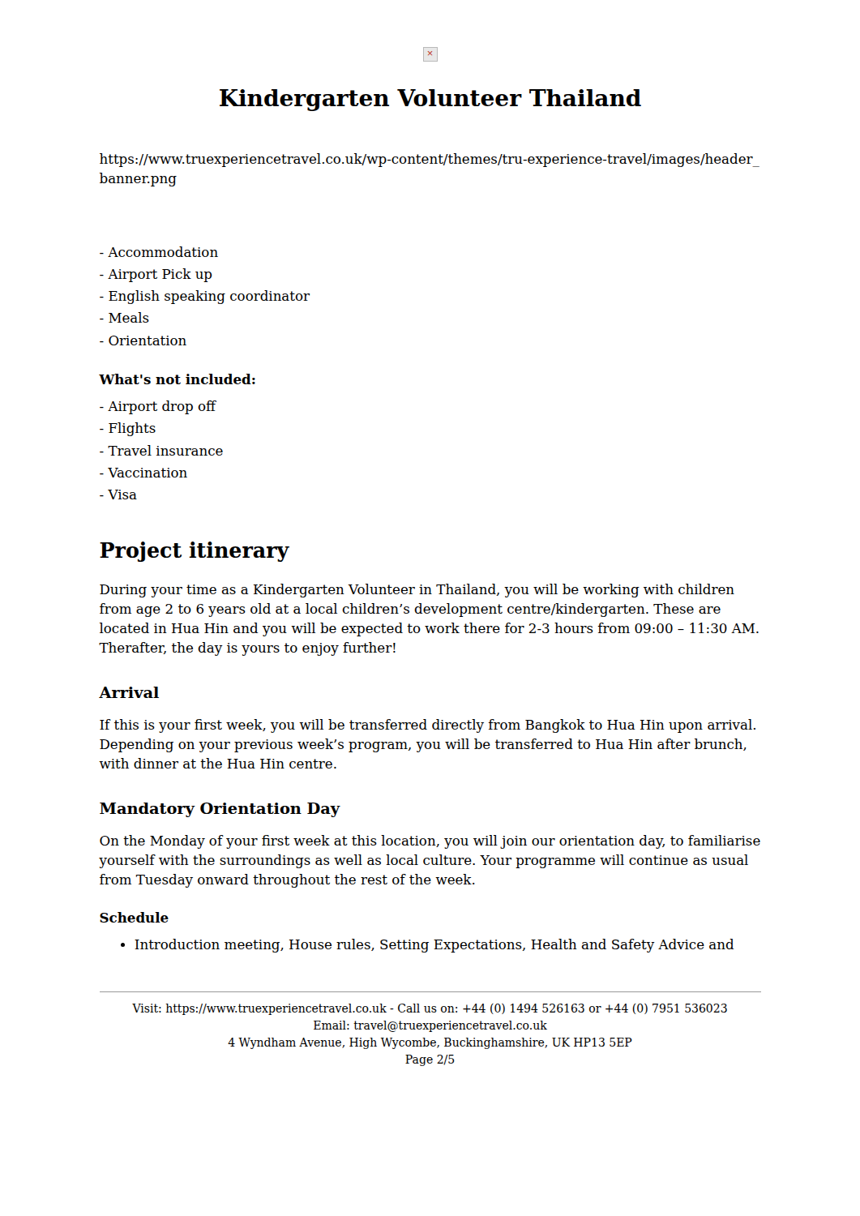Kindergarten Volunteer Thailand
https://www.truexperiencetravel.co.uk/wp-content/themes/tru-experience-travel/images/header_banner.png
- Accommodation
- Airport Pick up
- English speaking coordinator
- Meals
- Orientation
What's not included:
- Airport drop off
- Flights
- Travel insurance
- Vaccination
- Visa
Project itinerary
During your time as a Kindergarten Volunteer in Thailand, you will be working with children from age 2 to 6 years old at a local children’s development centre/kindergarten. These are located in Hua Hin and you will be expected to work there for 2-3 hours from 09:00 – 11:30 AM. Therafter, the day is yours to enjoy further!
Arrival
If this is your first week, you will be transferred directly from Bangkok to Hua Hin upon arrival. Depending on your previous week’s program, you will be transferred to Hua Hin after brunch, with dinner at the Hua Hin centre.
Mandatory Orientation Day
On the Monday of your first week at this location, you will join our orientation day, to familiarise yourself with the surroundings as well as local culture. Your programme will continue as usual from Tuesday onward throughout the rest of the week.
Schedule
Introduction meeting, House rules, Setting Expectations, Health and Safety Advice and
Visit: https://www.truexperiencetravel.co.uk - Call us on: +44 (0) 1494 526163 or +44 (0) 7951 536023
Email: travel@truexperiencetravel.co.uk
4 Wyndham Avenue, High Wycombe, Buckinghamshire, UK HP13 5EP
Page 2/5